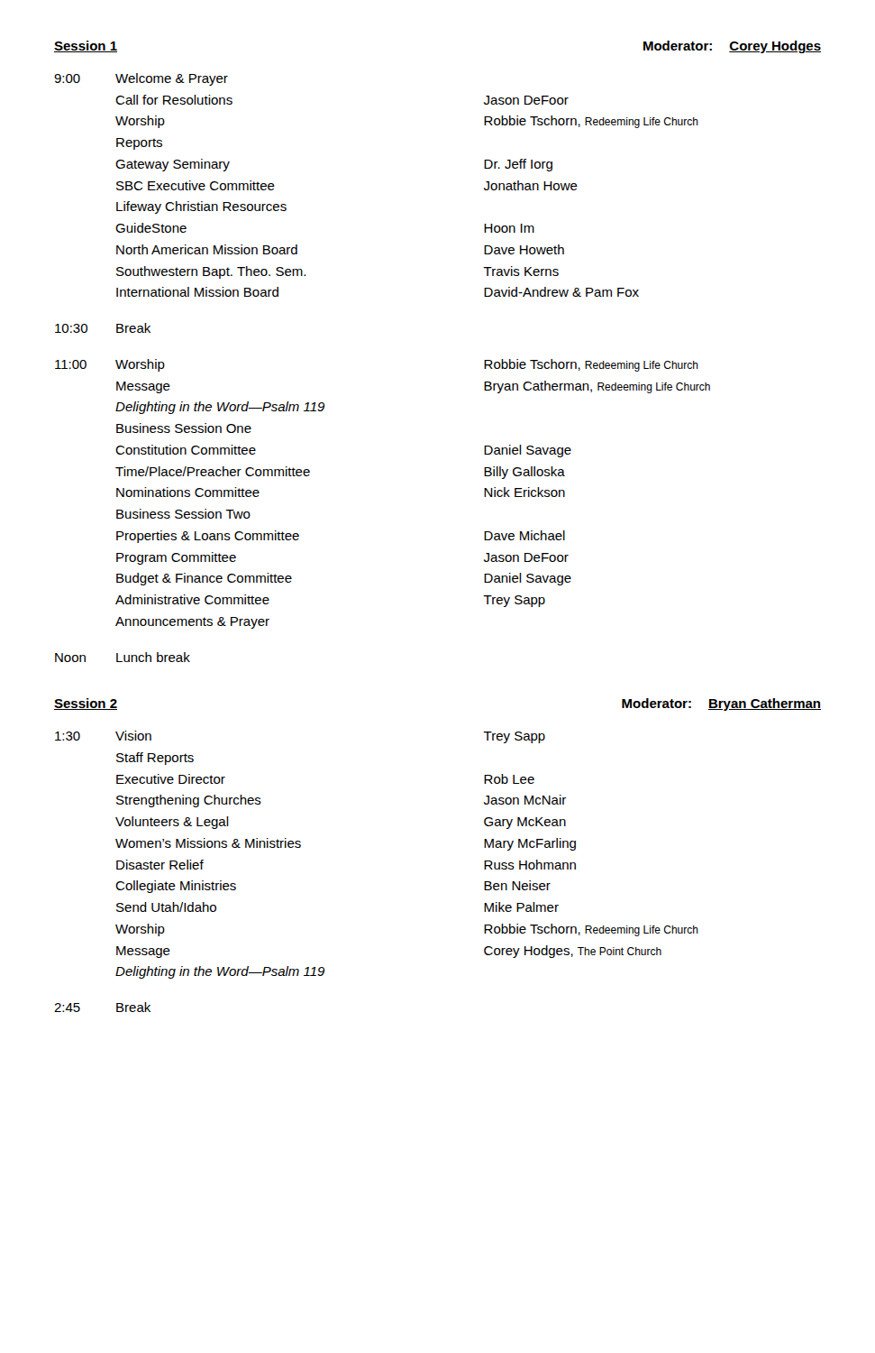Session 1 Moderator: Corey Hodges
| 9:00 | Welcome & Prayer | |
| | Call for Resolutions | Jason DeFoor |
| | Worship | Robbie Tschorn, Redeeming Life Church |
| | Reports | |
| | Gateway Seminary | Dr. Jeff Iorg |
| | SBC Executive Committee | Jonathan Howe |
| | Lifeway Christian Resources | |
| | GuideStone | Hoon Im |
| | North American Mission Board | Dave Howeth |
| | Southwestern Bapt. Theo. Sem. | Travis Kerns |
| | International Mission Board | David-Andrew & Pam Fox |
| 10:30 | Break | |
| 11:00 | Worship | Robbie Tschorn, Redeeming Life Church |
| | Message | Bryan Catherman, Redeeming Life Church |
| | Delighting in the Word—Psalm 119 | |
| | Business Session One | |
| | Constitution Committee | Daniel Savage |
| | Time/Place/Preacher Committee | Billy Galloska |
| | Nominations Committee | Nick Erickson |
| | Business Session Two | |
| | Properties & Loans Committee | Dave Michael |
| | Program Committee | Jason DeFoor |
| | Budget & Finance Committee | Daniel Savage |
| | Administrative Committee | Trey Sapp |
| | Announcements & Prayer | |
| Noon | Lunch break | |
Session 2 Moderator: Bryan Catherman
| 1:30 | Vision | Trey Sapp |
| | Staff Reports | |
| | Executive Director | Rob Lee |
| | Strengthening Churches | Jason McNair |
| | Volunteers & Legal | Gary McKean |
| | Women’s Missions & Ministries | Mary McFarling |
| | Disaster Relief | Russ Hohmann |
| | Collegiate Ministries | Ben Neiser |
| | Send Utah/Idaho | Mike Palmer |
| | Worship | Robbie Tschorn, Redeeming Life Church |
| | Message | Corey Hodges, The Point Church |
| | Delighting in the Word—Psalm 119 | |
| 2:45 | Break | |